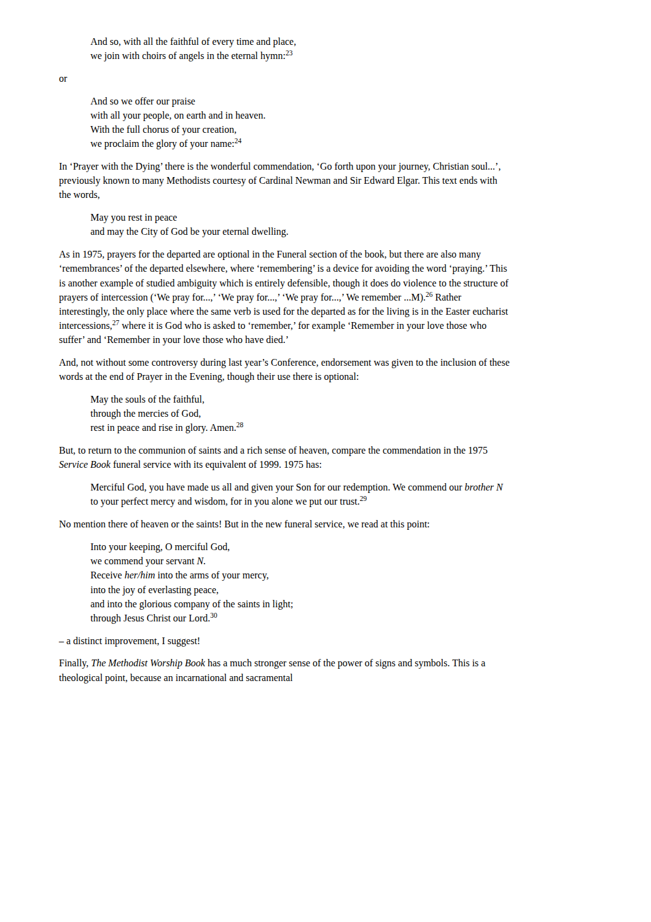And so, with all the faithful of every time and place,
we join with choirs of angels in the eternal hymn:23
or
And so we offer our praise
with all your people, on earth and in heaven.
With the full chorus of your creation,
we proclaim the glory of your name:24
In ‘Prayer with the Dying’ there is the wonderful commendation, ‘Go forth upon your journey, Christian soul...’, previously known to many Methodists courtesy of Cardinal Newman and Sir Edward Elgar. This text ends with the words,
May you rest in peace
and may the City of God be your eternal dwelling.
As in 1975, prayers for the departed are optional in the Funeral section of the book, but there are also many ‘remembrances’ of the departed elsewhere, where ‘remembering’ is a device for avoiding the word ‘praying.’ This is another example of studied ambiguity which is entirely defensible, though it does do violence to the structure of prayers of intercession (‘We pray for...,’ ‘We pray for...,’ ‘We pray for...,’ We remember ...M).26 Rather interestingly, the only place where the same verb is used for the departed as for the living is in the Easter eucharist intercessions,27 where it is God who is asked to ‘remember,’ for example ‘Remember in your love those who suffer’ and ‘Remember in your love those who have died.’
And, not without some controversy during last year’s Conference, endorsement was given to the inclusion of these words at the end of Prayer in the Evening, though their use there is optional:
May the souls of the faithful,
through the mercies of God,
rest in peace and rise in glory. Amen.28
But, to return to the communion of saints and a rich sense of heaven, compare the commendation in the 1975 Service Book funeral service with its equivalent of 1999. 1975 has:
Merciful God, you have made us all and given your Son for our redemption. We commend our brother N to your perfect mercy and wisdom, for in you alone we put our trust.29
No mention there of heaven or the saints! But in the new funeral service, we read at this point:
Into your keeping, O merciful God,
we commend your servant N.
Receive her/him into the arms of your mercy,
into the joy of everlasting peace,
and into the glorious company of the saints in light;
through Jesus Christ our Lord.30
– a distinct improvement, I suggest!
Finally, The Methodist Worship Book has a much stronger sense of the power of signs and symbols. This is a theological point, because an incarnational and sacramental